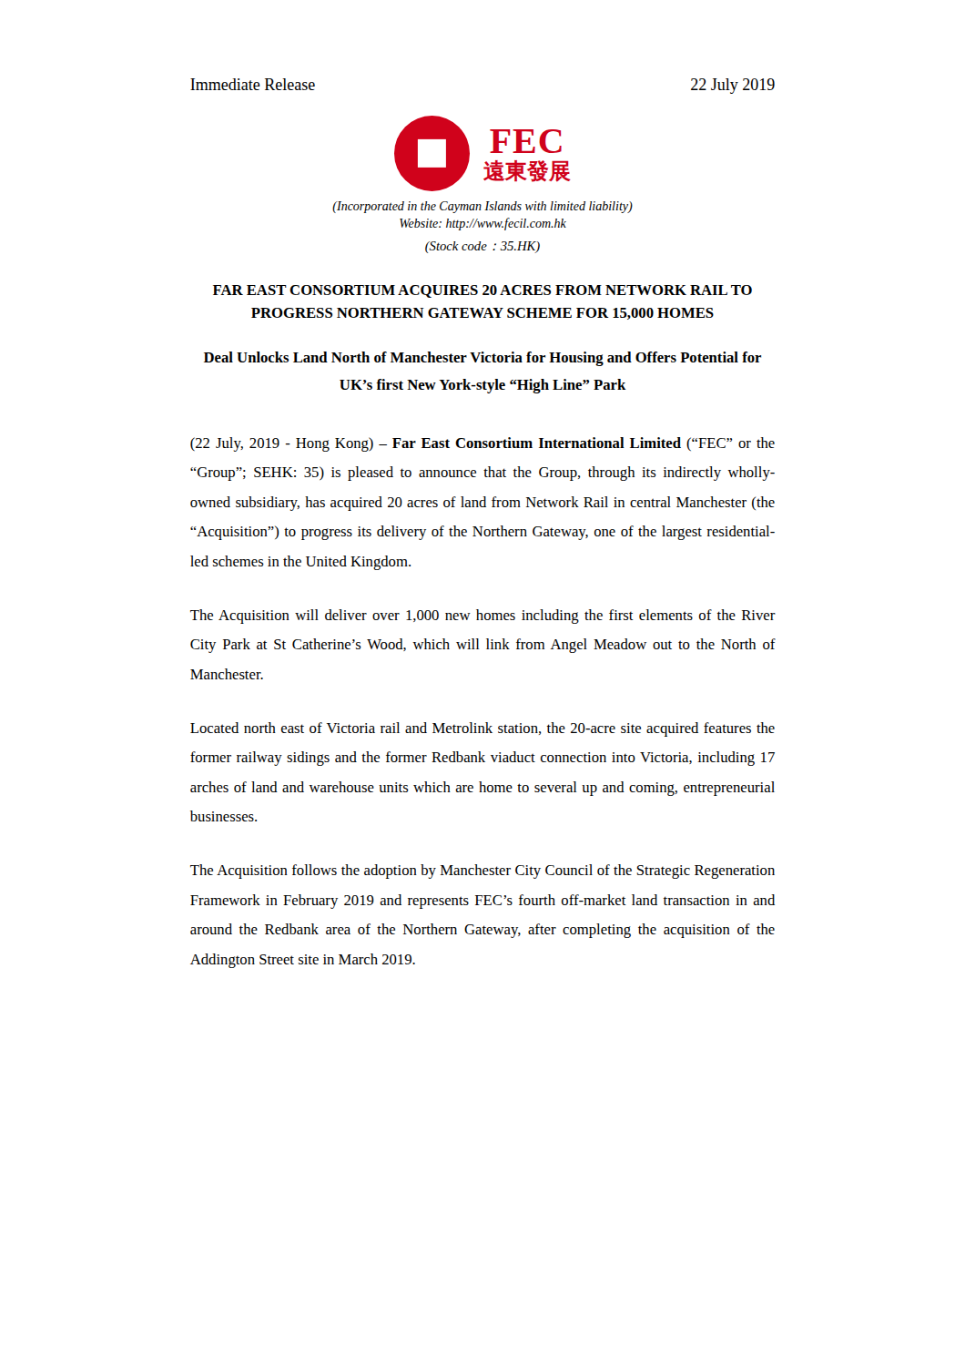Immediate Release 22 July 2019
FEC
遠東發展
(Incorporated in the Cayman Islands with limited liability)
Website: http://www.fecil.com.hk
(Stock code：35.HK)
Far East Consortium acquires 20 acres from Network Rail to progress Northern Gateway scheme for 15,000 homes
Deal Unlocks Land North of Manchester Victoria for Housing and Offers Potential for UK’s first New York-style “High Line” Park
(22 July, 2019 - Hong Kong) – Far East Consortium International Limited (“FEC” or the “Group”; SEHK: 35) is pleased to announce that the Group, through its indirectly wholly-owned subsidiary, has acquired 20 acres of land from Network Rail in central Manchester (the “Acquisition”) to progress its delivery of the Northern Gateway, one of the largest residential-led schemes in the United Kingdom.
The Acquisition will deliver over 1,000 new homes including the first elements of the River City Park at St Catherine’s Wood, which will link from Angel Meadow out to the North of Manchester.
Located north east of Victoria rail and Metrolink station, the 20-acre site acquired features the former railway sidings and the former Redbank viaduct connection into Victoria, including 17 arches of land and warehouse units which are home to several up and coming, entrepreneurial businesses.
The Acquisition follows the adoption by Manchester City Council of the Strategic Regeneration Framework in February 2019 and represents FEC’s fourth off-market land transaction in and around the Redbank area of the Northern Gateway, after completing the acquisition of the Addington Street site in March 2019.